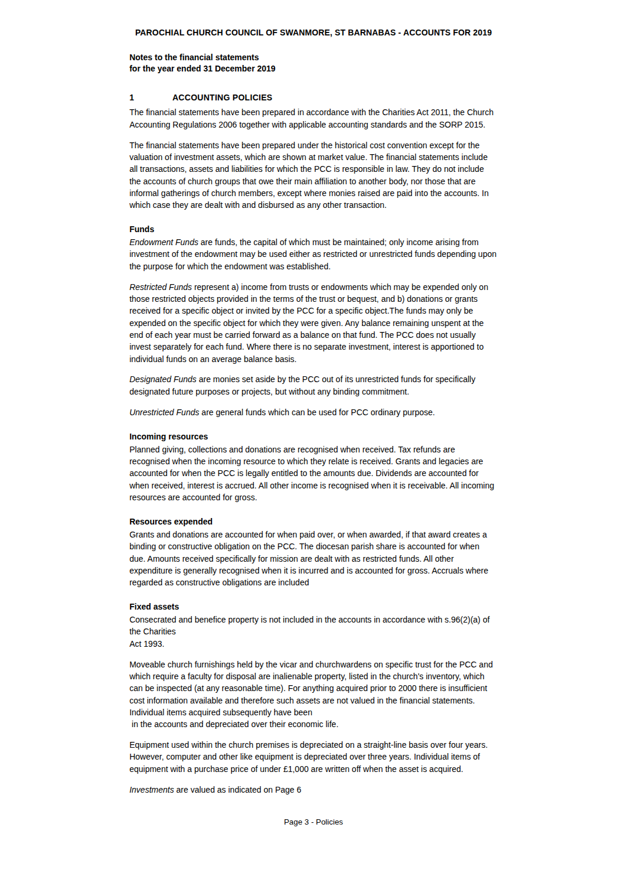PAROCHIAL CHURCH COUNCIL OF SWANMORE, ST BARNABAS - ACCOUNTS FOR 2019
Notes to the financial statements
for the year ended 31 December 2019
1 ACCOUNTING POLICIES
The financial statements have been prepared in accordance with the Charities Act 2011, the Church
Accounting Regulations 2006 together with applicable accounting standards and the SORP 2015.
The financial statements have been prepared under the historical cost convention except for the valuation of investment assets, which are shown at market value. The financial statements include all transactions, assets and liabilities for which the PCC is responsible in law. They do not include the accounts of church groups that owe their main affiliation to another body, nor those that are informal gatherings of church members, except where monies raised are paid into the accounts. In which case they are dealt with and disbursed as any other transaction.
Funds
Endowment Funds are funds, the capital of which must be maintained; only income arising from investment of the endowment may be used either as restricted or unrestricted funds depending upon the purpose for which the endowment was established.
Restricted Funds represent a) income from trusts or endowments which may be expended only on those restricted objects provided in the terms of the trust or bequest, and b) donations or grants received for a specific object or invited by the PCC for a specific object.The funds may only be expended on the specific object for which they were given. Any balance remaining unspent at the end of each year must be carried forward as a balance on that fund. The PCC does not usually invest separately for each fund. Where there is no separate investment, interest is apportioned to individual funds on an average balance basis.
Designated Funds are monies set aside by the PCC out of its unrestricted funds for specifically designated future purposes or projects, but without any binding commitment.
Unrestricted Funds are general funds which can be used for PCC ordinary purpose.
Incoming resources
Planned giving, collections and donations are recognised when received. Tax refunds are recognised when the incoming resource to which they relate is received. Grants and legacies are accounted for when the PCC is legally entitled to the amounts due. Dividends are accounted for when received, interest is accrued. All other income is recognised when it is receivable. All incoming resources are accounted for gross.
Resources expended
Grants and donations are accounted for when paid over, or when awarded, if that award creates a binding or constructive obligation on the PCC. The diocesan parish share is accounted for when due. Amounts received specifically for mission are dealt with as restricted funds. All other expenditure is generally recognised when it is incurred and is accounted for gross. Accruals where regarded as constructive obligations are included
Fixed assets
Consecrated and benefice property is not included in the accounts in accordance with s.96(2)(a) of the Charities
Act 1993.
Moveable church furnishings held by the vicar and churchwardens on specific trust for the PCC and which require a faculty for disposal are inalienable property, listed in the church's inventory, which can be inspected (at any reasonable time). For anything acquired prior to 2000 there is insufficient cost information available and therefore such assets are not valued in the financial statements. Individual items acquired subsequently have been
in the accounts and depreciated over their economic life.
Equipment used within the church premises is depreciated on a straight-line basis over four years. However, computer and other like equipment is depreciated over three years. Individual items of equipment with a purchase price of under £1,000 are written off when the asset is acquired.
Investments are valued as indicated on Page 6
Page 3 - Policies